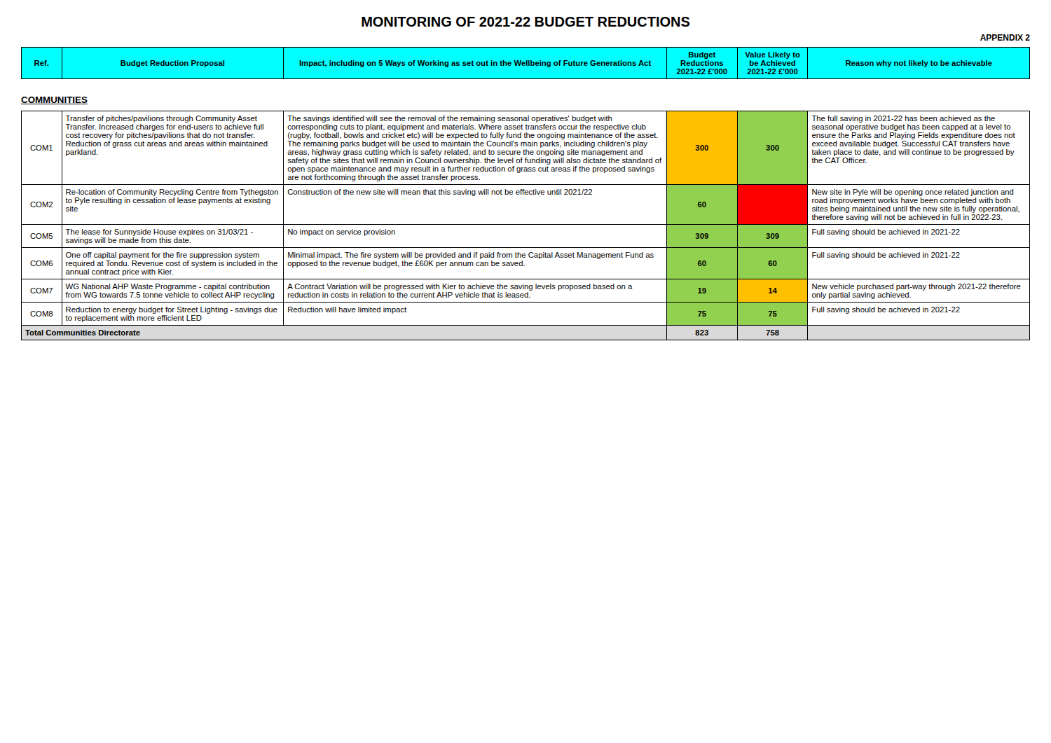MONITORING OF 2021-22 BUDGET REDUCTIONS
APPENDIX 2
| Ref. | Budget Reduction Proposal | Impact, including on 5 Ways of Working as set out in the Wellbeing of Future Generations Act | Budget Reductions 2021-22 £'000 | Value Likely to be Achieved 2021-22 £'000 | Reason why not likely to be achievable |
| --- | --- | --- | --- | --- | --- |
COMMUNITIES
| COM1 | Transfer of pitches/pavilions through Community Asset Transfer. Increased charges for end-users to achieve full cost recovery for pitches/pavilions that do not transfer. Reduction of grass cut areas and areas within maintained parkland. | The savings identified will see the removal of the remaining seasonal operatives' budget with corresponding cuts to plant, equipment and materials. Where asset transfers occur the respective club (rugby, football, bowls and cricket etc) will be expected to fully fund the ongoing maintenance of the asset. The remaining parks budget will be used to maintain the Council's main parks, including children's play areas, highway grass cutting which is safety related, and to secure the ongoing site management and safety of the sites that will remain in Council ownership. the level of funding will also dictate the standard of open space maintenance and may result in a further reduction of grass cut areas if the proposed savings are not forthcoming through the asset transfer process. | 300 | 300 | The full saving in 2021-22 has been achieved as the seasonal operative budget has been capped at a level to ensure the Parks and Playing Fields expenditure does not exceed available budget. Successful CAT transfers have taken place to date, and will continue to be progressed by the CAT Officer. |
| COM2 | Re-location of Community Recycling Centre from Tythegston to Pyle resulting in cessation of lease payments at existing site | Construction of the new site will mean that this saving will not be effective until 2021/22 | 60 | 0 | New site in Pyle will be opening once related junction and road improvement works have been completed with both sites being maintained until the new site is fully operational, therefore saving will not be achieved in full in 2022-23. |
| COM5 | The lease for Sunnyside House expires on 31/03/21 - savings will be made from this date. | No impact on service provision | 309 | 309 | Full saving should be achieved in 2021-22 |
| COM6 | One off capital payment for the fire suppression system required at Tondu. Revenue cost of system is included in the annual contract price with Kier. | Minimal impact. The fire system will be provided and if paid from the Capital Asset Management Fund as opposed to the revenue budget, the £60K per annum can be saved. | 60 | 60 | Full saving should be achieved in 2021-22 |
| COM7 | WG National AHP Waste Programme - capital contribution from WG towards 7.5 tonne vehicle to collect AHP recycling | A Contract Variation will be progressed with Kier to achieve the saving levels proposed based on a reduction in costs in relation to the current AHP vehicle that is leased. | 19 | 14 | New vehicle purchased part-way through 2021-22 therefore only partial saving achieved. |
| COM8 | Reduction to energy budget for Street Lighting - savings due to replacement with more efficient LED | Reduction will have limited impact | 75 | 75 | Full saving should be achieved in 2021-22 |
| Total Communities Directorate | 823 | 758 | |